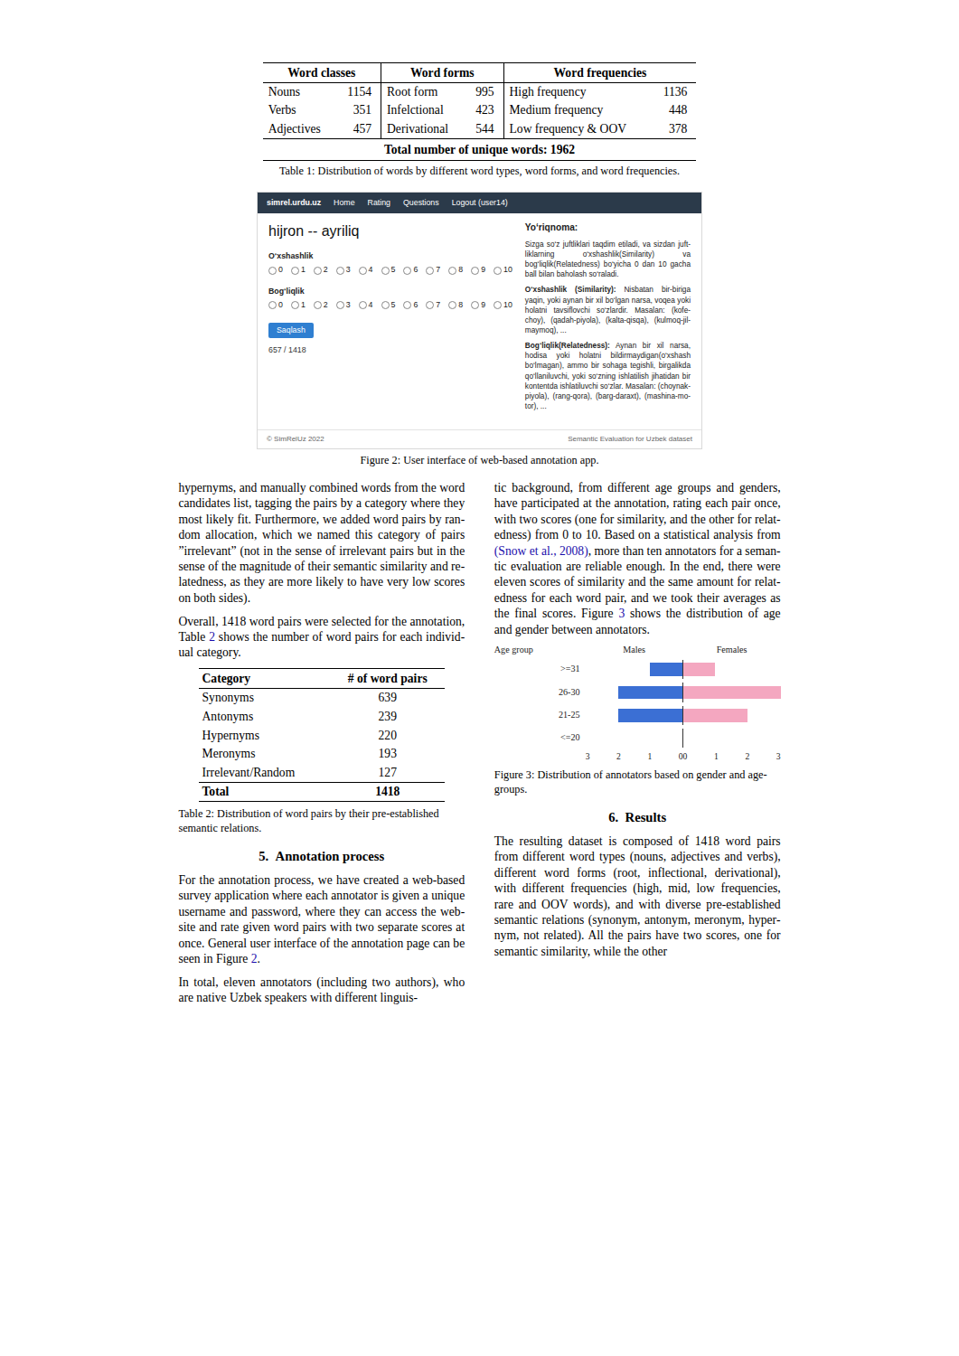| Word classes | Word forms | Word frequencies |
| --- | --- | --- |
| Nouns | 1154 | Root form | 995 | High frequency | 1136 |
| Verbs | 351 | Infelctional | 423 | Medium frequency | 448 |
| Adjectives | 457 | Derivational | 544 | Low frequency & OOV | 378 |
| Total number of unique words: 1962 |
Table 1: Distribution of words by different word types, word forms, and word frequencies.
simrel.urdu.uz Home Rating Questions Logout (user14)
hijron -- ayriliq
O‘xshashlik
0 1 2 3 4 5 6 7 8 9 10
Bog‘liqlik
0 1 2 3 4 5 6 7 8 9 10
Saqlash
657 / 1418
Yo‘riqnoma:
Sizga so‘z juftliklari taqdim etiladi, va sizdan juftliklarning o‘xshashlik(Similarity) va bog‘liqlik(Relatedness) bo‘yicha 0 dan 10 gacha ball bilan baholash so‘raladi.
O‘xshashlik (Similarity): Nisbatan bir-biriga yaqin, yoki aynan bir xil bo‘lgan narsa, voqea yoki holatni tavsiflovchi so‘zlardir. Masalan: (kofe-choy), (qadah-piyola), (kalta-qisqa), (kulmoq-jilmaymoq), ...
Bog‘liqlik(Relatedness): Aynan bir xil narsa, hodisa yoki holatni bildirmaydigan(o‘xshash bo‘lmagan), ammo bir sohaga tegishli, birgalikda qo‘llaniluvchi, yoki so‘zning ishlatilish jihatidan bir kontentda ishlatiluvchi so‘zlar. Masalan: (choynak-piyola), (rang-qora), (barg-daraxt), (mashina-motor), ...
© SimRelUz 2022 Semantic Evaluation for Uzbek dataset
Figure 2: User interface of web-based annotation app.
hypernyms, and manually combined words from the word candidates list, tagging the pairs by a category where they most likely fit. Furthermore, we added word pairs by random allocation, which we named this category of pairs ”irrelevant” (not in the sense of irrelevant pairs but in the sense of the magnitude of their semantic similarity and relatedness, as they are more likely to have very low scores on both sides).
Overall, 1418 word pairs were selected for the annotation, Table 2 shows the number of word pairs for each individual category.
| Category | # of word pairs |
| --- | --- |
| Synonyms | 639 |
| Antonyms | 239 |
| Hypernyms | 220 |
| Meronyms | 193 |
| Irrelevant/Random | 127 |
| Total | 1418 |
Table 2: Distribution of word pairs by their pre-established semantic relations.
5. Annotation process
For the annotation process, we have created a web-based survey application where each annotator is given a unique username and password, where they can access the website and rate given word pairs with two separate scores at once. General user interface of the annotation page can be seen in Figure 2.
In total, eleven annotators (including two authors), who are native Uzbek speakers with different linguis-
tic background, from different age groups and genders, have participated at the annotation, rating each pair once, with two scores (one for similarity, and the other for relatedness) from 0 to 10. Based on a statistical analysis from (Snow et al., 2008), more than ten annotators for a semantic evaluation are reliable enough. In the end, there were eleven scores of similarity and the same amount for relatedness for each word pair, and we took their averages as the final scores. Figure 3 shows the distribution of age and gender between annotators.
Age group
Males
Females
>=31
26-30
21-25
<=20
0123
0123
Figure 3: Distribution of annotators based on gender and age-groups.
6. Results
The resulting dataset is composed of 1418 word pairs from different word types (nouns, adjectives and verbs), different word forms (root, inflectional, derivational), with different frequencies (high, mid, low frequencies, rare and OOV words), and with diverse pre-established semantic relations (synonym, antonym, meronym, hypernym, not related). All the pairs have two scores, one for semantic similarity, while the other